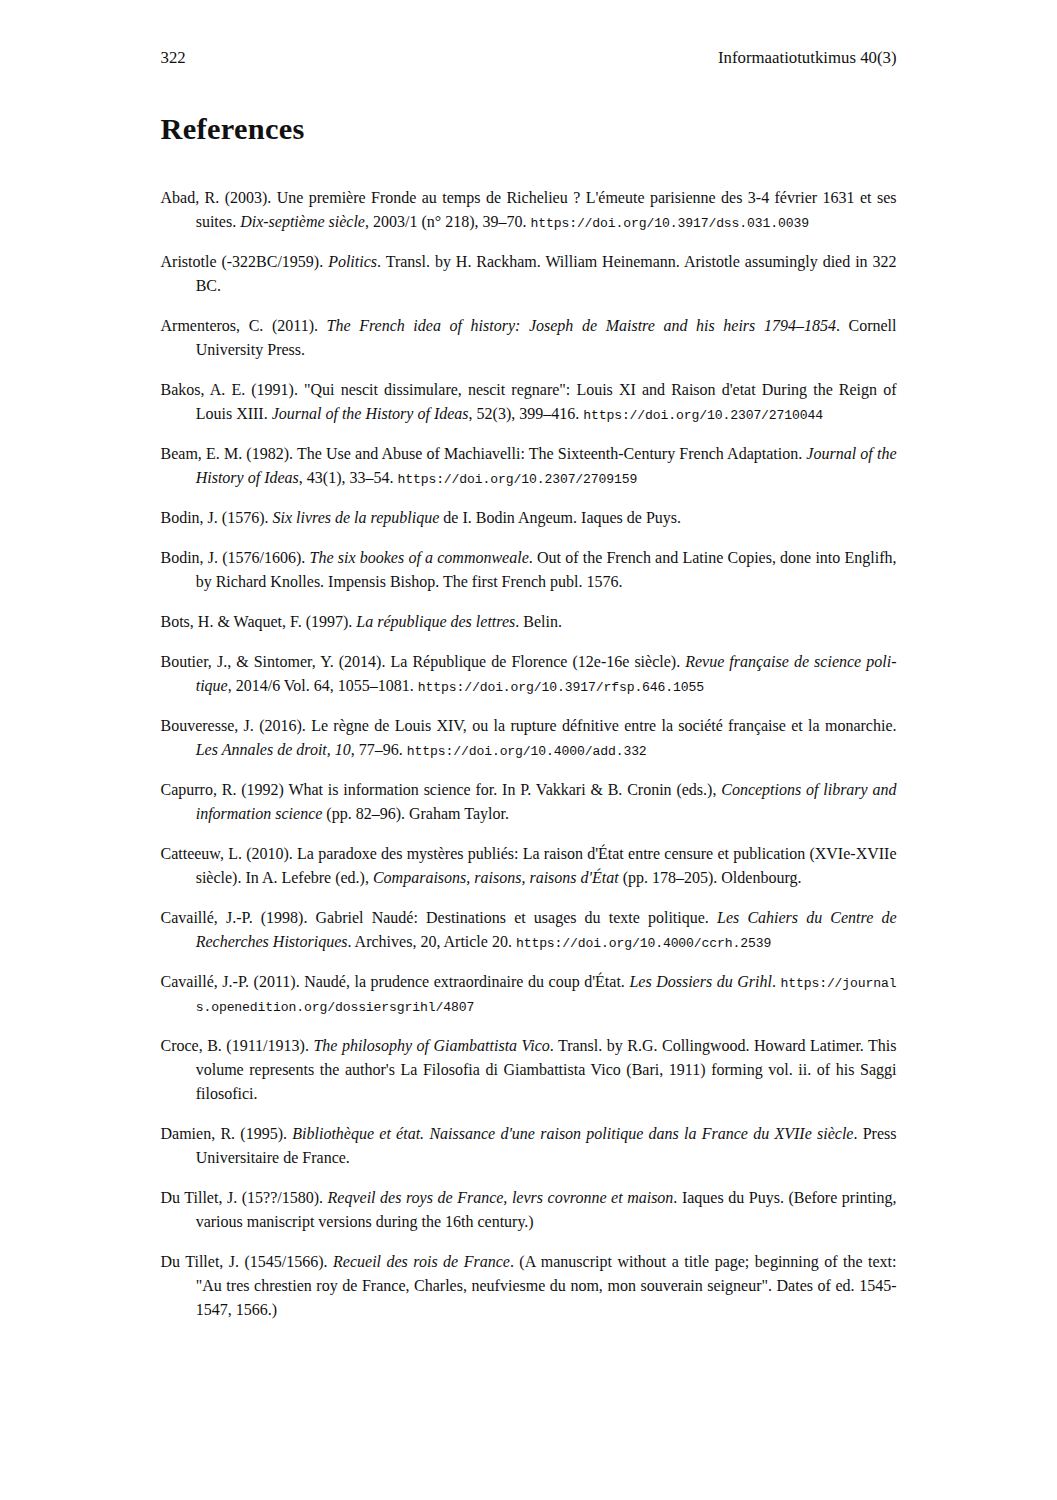322 Informaatiotutkimus 40(3)
References
Abad, R. (2003). Une première Fronde au temps de Richelieu ? L'émeute parisienne des 3-4 février 1631 et ses suites. Dix-septième siècle, 2003/1 (n° 218), 39–70. https://doi.org/10.3917/dss.031.0039
Aristotle (-322BC/1959). Politics. Transl. by H. Rackham. William Heinemann. Aristotle assumingly died in 322 BC.
Armenteros, C. (2011). The French idea of history: Joseph de Maistre and his heirs 1794–1854. Cornell University Press.
Bakos, A. E. (1991). "Qui nescit dissimulare, nescit regnare": Louis XI and Raison d'etat During the Reign of Louis XIII. Journal of the History of Ideas, 52(3), 399–416. https://doi.org/10.2307/2710044
Beam, E. M. (1982). The Use and Abuse of Machiavelli: The Sixteenth-Century French Adaptation. Journal of the History of Ideas, 43(1), 33–54. https://doi.org/10.2307/2709159
Bodin, J. (1576). Six livres de la republique de I. Bodin Angeum. Iaques de Puys.
Bodin, J. (1576/1606). The six bookes of a commonweale. Out of the French and Latine Copies, done into Englifh, by Richard Knolles. Impensis Bishop. The first French publ. 1576.
Bots, H. & Waquet, F. (1997). La république des lettres. Belin.
Boutier, J., & Sintomer, Y. (2014). La République de Florence (12e-16e siècle). Revue française de science politique, 2014/6 Vol. 64, 1055–1081. https://doi.org/10.3917/rfsp.646.1055
Bouveresse, J. (2016). Le règne de Louis XIV, ou la rupture défnitive entre la société française et la monarchie. Les Annales de droit, 10, 77–96. https://doi.org/10.4000/add.332
Capurro, R. (1992) What is information science for. In P. Vakkari & B. Cronin (eds.), Conceptions of library and information science (pp. 82–96). Graham Taylor.
Catteeuw, L. (2010). La paradoxe des mystères publiés: La raison d'État entre censure et publication (XVIe-XVIIe siècle). In A. Lefebre (ed.), Comparaisons, raisons, raisons d'État (pp. 178–205). Oldenbourg.
Cavaillé, J.-P. (1998). Gabriel Naudé: Destinations et usages du texte politique. Les Cahiers du Centre de Recherches Historiques. Archives, 20, Article 20. https://doi.org/10.4000/ccrh.2539
Cavaillé, J.-P. (2011). Naudé, la prudence extraordinaire du coup d'État. Les Dossiers du Grihl. https://journals.openedition.org/dossiersgrihl/4807
Croce, B. (1911/1913). The philosophy of Giambattista Vico. Transl. by R.G. Collingwood. Howard Latimer. This volume represents the author's La Filosofia di Giambattista Vico (Bari, 1911) forming vol. ii. of his Saggi filosofici.
Damien, R. (1995). Bibliothèque et état. Naissance d'une raison politique dans la France du XVIIe siècle. Press Universitaire de France.
Du Tillet, J. (15??/1580). Reqveil des roys de France, levrs covronne et maison. Iaques du Puys. (Before printing, various maniscript versions during the 16th century.)
Du Tillet, J. (1545/1566). Recueil des rois de France. (A manuscript without a title page; beginning of the text: "Au tres chrestien roy de France, Charles, neufviesme du nom, mon souverain seigneur". Dates of ed. 1545-1547, 1566.)